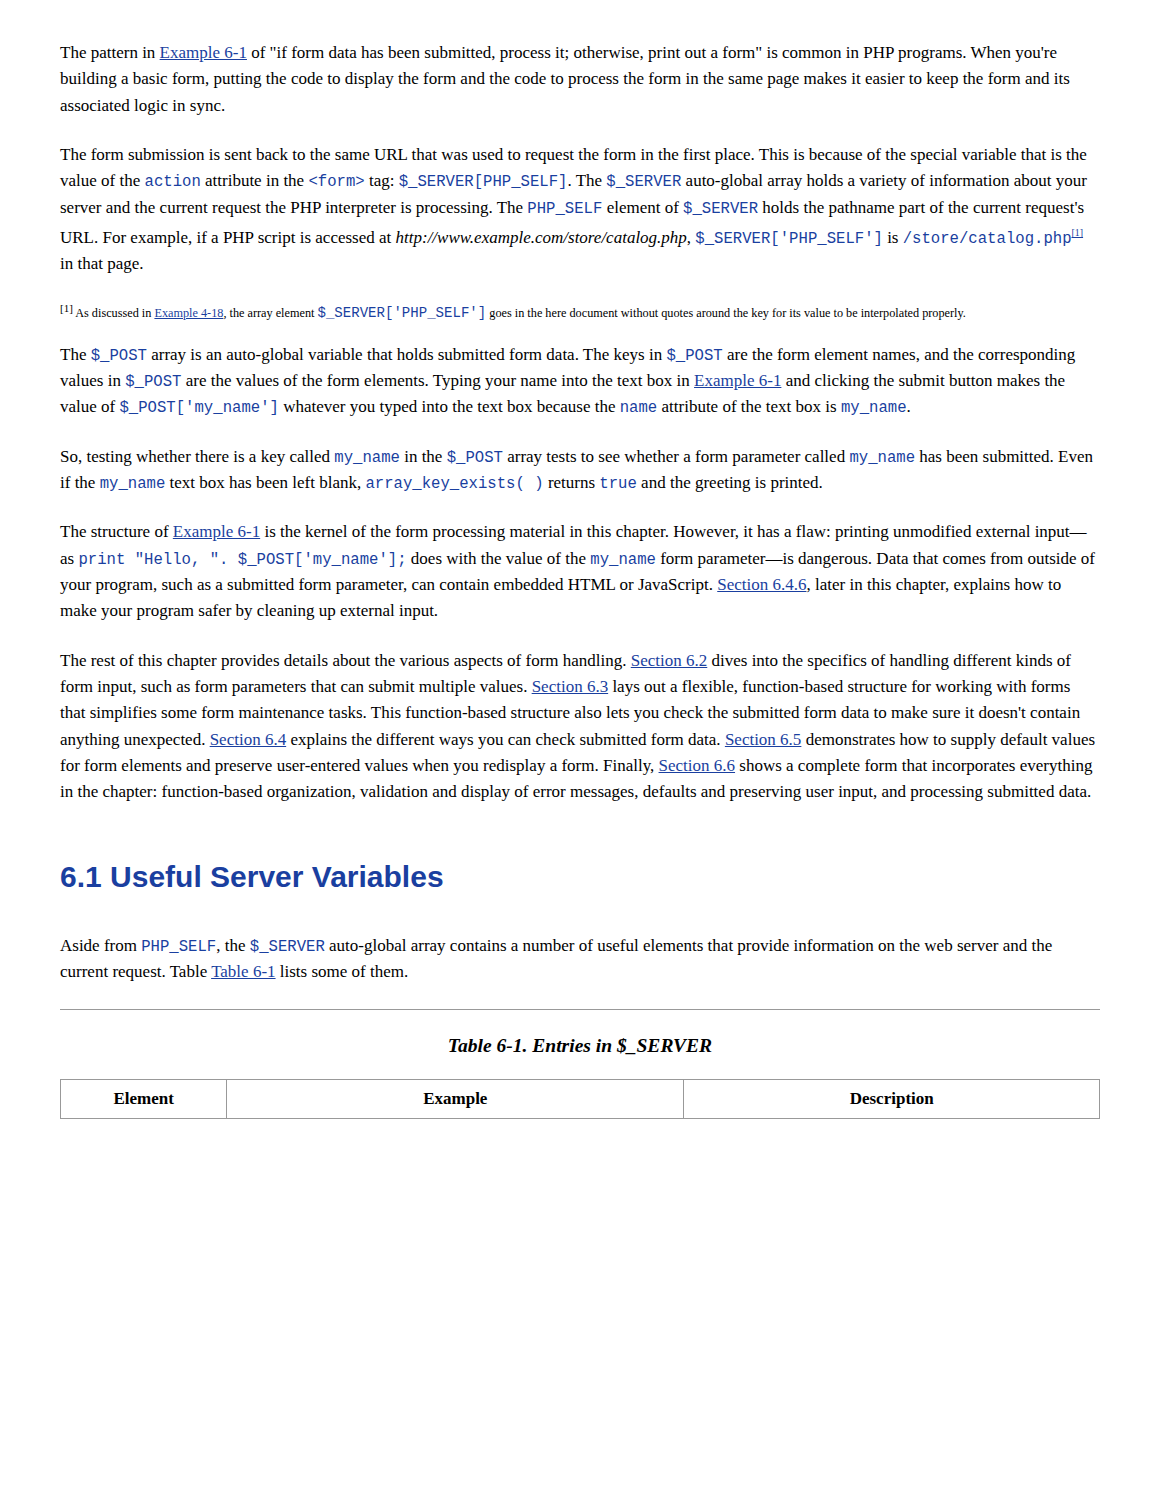The pattern in Example 6-1 of "if form data has been submitted, process it; otherwise, print out a form" is common in PHP programs. When you're building a basic form, putting the code to display the form and the code to process the form in the same page makes it easier to keep the form and its associated logic in sync.
The form submission is sent back to the same URL that was used to request the form in the first place. This is because of the special variable that is the value of the action attribute in the <form> tag: $_SERVER[PHP_SELF]. The $_SERVER auto-global array holds a variety of information about your server and the current request the PHP interpreter is processing. The PHP_SELF element of $_SERVER holds the pathname part of the current request's URL. For example, if a PHP script is accessed at http://www.example.com/store/catalog.php, $_SERVER['PHP_SELF'] is /store/catalog.php[1] in that page.
[1] As discussed in Example 4-18, the array element $_SERVER['PHP_SELF'] goes in the here document without quotes around the key for its value to be interpolated properly.
The $_POST array is an auto-global variable that holds submitted form data. The keys in $_POST are the form element names, and the corresponding values in $_POST are the values of the form elements. Typing your name into the text box in Example 6-1 and clicking the submit button makes the value of $_POST['my_name'] whatever you typed into the text box because the name attribute of the text box is my_name.
So, testing whether there is a key called my_name in the $_POST array tests to see whether a form parameter called my_name has been submitted. Even if the my_name text box has been left blank, array_key_exists( ) returns true and the greeting is printed.
The structure of Example 6-1 is the kernel of the form processing material in this chapter. However, it has a flaw: printing unmodified external input—as print "Hello, ". $_POST['my_name']; does with the value of the my_name form parameter—is dangerous. Data that comes from outside of your program, such as a submitted form parameter, can contain embedded HTML or JavaScript. Section 6.4.6, later in this chapter, explains how to make your program safer by cleaning up external input.
The rest of this chapter provides details about the various aspects of form handling. Section 6.2 dives into the specifics of handling different kinds of form input, such as form parameters that can submit multiple values. Section 6.3 lays out a flexible, function-based structure for working with forms that simplifies some form maintenance tasks. This function-based structure also lets you check the submitted form data to make sure it doesn't contain anything unexpected. Section 6.4 explains the different ways you can check submitted form data. Section 6.5 demonstrates how to supply default values for form elements and preserve user-entered values when you redisplay a form. Finally, Section 6.6 shows a complete form that incorporates everything in the chapter: function-based organization, validation and display of error messages, defaults and preserving user input, and processing submitted data.
6.1 Useful Server Variables
Aside from PHP_SELF, the $_SERVER auto-global array contains a number of useful elements that provide information on the web server and the current request. Table Table 6-1 lists some of them.
Table 6-1. Entries in $_SERVER
| Element | Example | Description |
| --- | --- | --- |